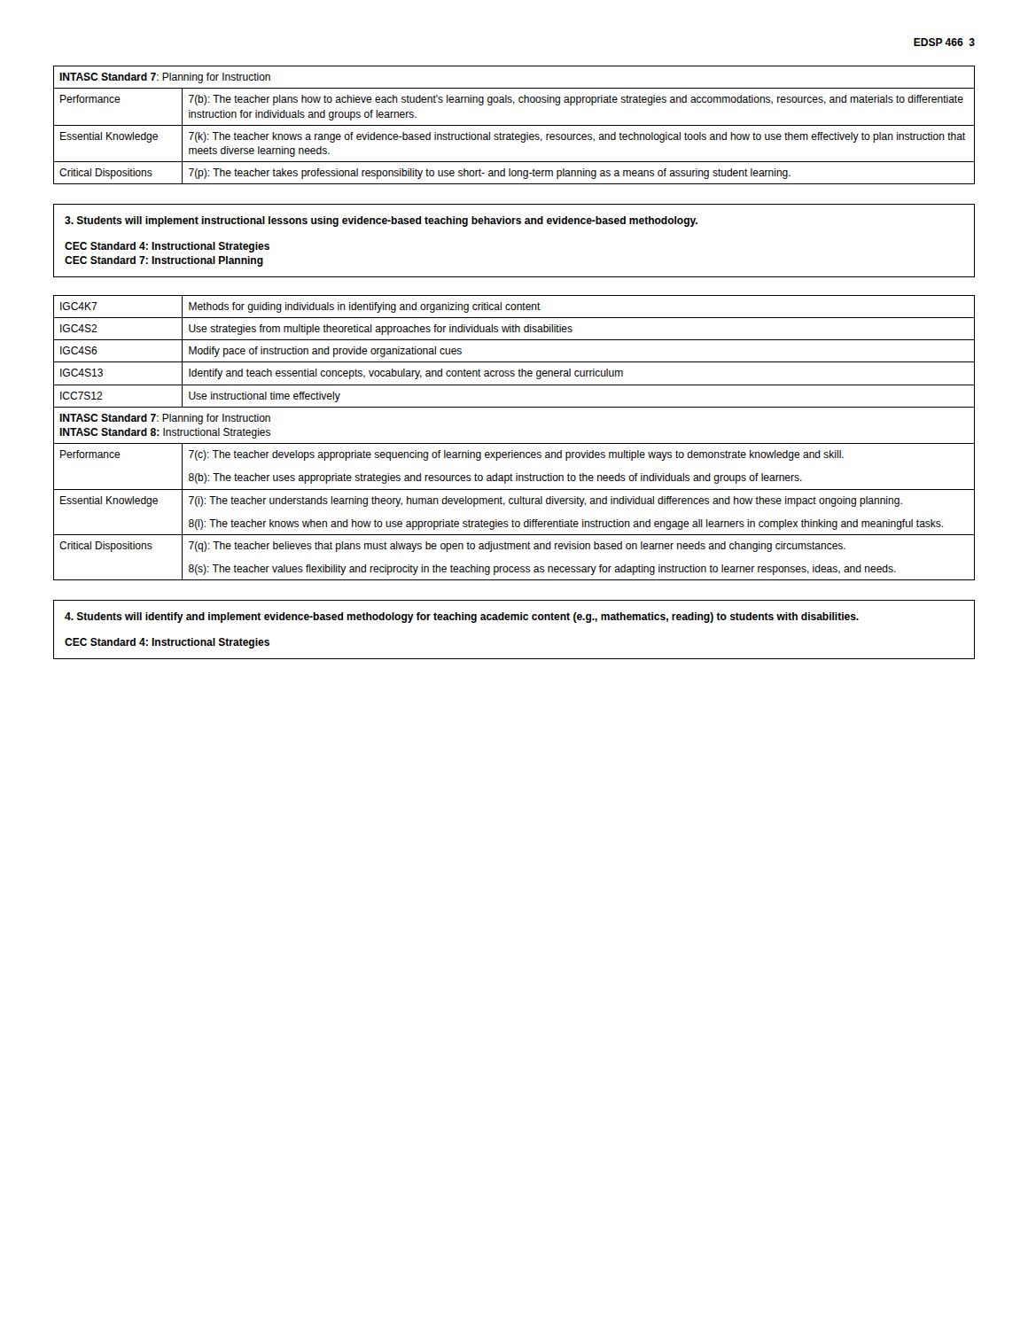EDSP 466 3
| INTASC Standard 7 : Planning for Instruction |
| Performance | 7(b): The teacher plans how to achieve each student's learning goals, choosing appropriate strategies and accommodations, resources, and materials to differentiate instruction for individuals and groups of learners. |
| Essential Knowledge | 7(k): The teacher knows a range of evidence-based instructional strategies, resources, and technological tools and how to use them effectively to plan instruction that meets diverse learning needs. |
| Critical Dispositions | 7(p): The teacher takes professional responsibility to use short- and long-term planning as a means of assuring student learning. |
3. Students will implement instructional lessons using evidence-based teaching behaviors and evidence-based methodology.
CEC Standard 4: Instructional Strategies
CEC Standard 7: Instructional Planning
| IGC4K7 | Methods for guiding individuals in identifying and organizing critical content |
| IGC4S2 | Use strategies from multiple theoretical approaches for individuals with disabilities |
| IGC4S6 | Modify pace of instruction and provide organizational cues |
| IGC4S13 | Identify and teach essential concepts, vocabulary, and content across the general curriculum |
| ICC7S12 | Use instructional time effectively |
| INTASC Standard 7 : Planning for Instruction INTASC Standard 8: Instructional Strategies |
| Performance | 7(c): The teacher develops appropriate sequencing of learning experiences and provides multiple ways to demonstrate knowledge and skill. 8(b): The teacher uses appropriate strategies and resources to adapt instruction to the needs of individuals and groups of learners. |
| Essential Knowledge | 7(i): The teacher understands learning theory, human development, cultural diversity, and individual differences and how these impact ongoing planning. 8(l): The teacher knows when and how to use appropriate strategies to differentiate instruction and engage all learners in complex thinking and meaningful tasks. |
| Critical Dispositions | 7(q): The teacher believes that plans must always be open to adjustment and revision based on learner needs and changing circumstances. 8(s): The teacher values flexibility and reciprocity in the teaching process as necessary for adapting instruction to learner responses, ideas, and needs. |
4. Students will identify and implement evidence-based methodology for teaching academic content (e.g., mathematics, reading) to students with disabilities.
CEC Standard 4: Instructional Strategies